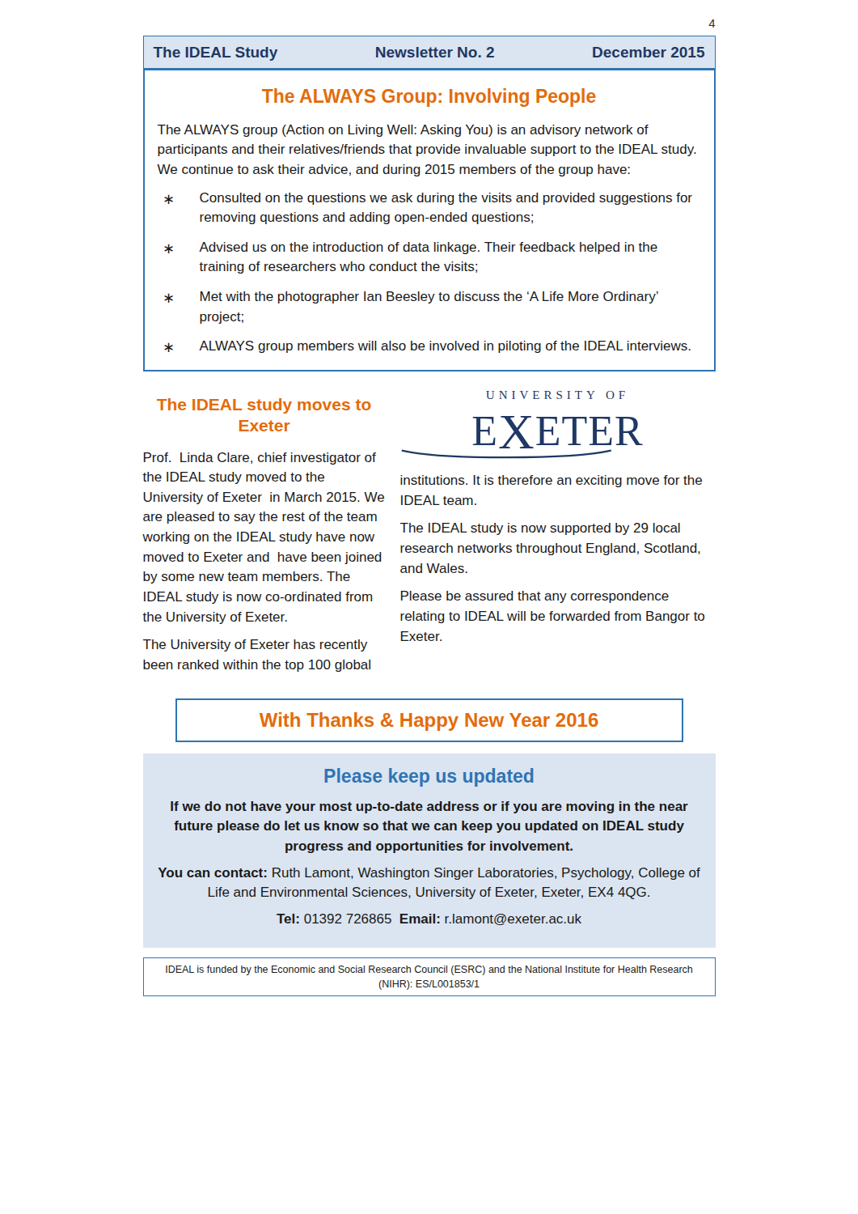4
The IDEAL Study Newsletter No. 2 December 2015
The ALWAYS Group: Involving People
The ALWAYS group (Action on Living Well: Asking You) is an advisory network of participants and their relatives/friends that provide invaluable support to the IDEAL study. We continue to ask their advice, and during 2015 members of the group have:
Consulted on the questions we ask during the visits and provided suggestions for removing questions and adding open-ended questions;
Advised us on the introduction of data linkage. Their feedback helped in the training of researchers who conduct the visits;
Met with the photographer Ian Beesley to discuss the ‘A Life More Ordinary’ project;
ALWAYS group members will also be involved in piloting of the IDEAL interviews.
The IDEAL study moves to Exeter
Prof. Linda Clare, chief investigator of the IDEAL study moved to the University of Exeter in March 2015. We are pleased to say the rest of the team working on the IDEAL study have now moved to Exeter and have been joined by some new team members. The IDEAL study is now co-ordinated from the University of Exeter.
The University of Exeter has recently been ranked within the top 100 global
UNIVERSITY OF EXETER
institutions. It is therefore an exciting move for the IDEAL team.
The IDEAL study is now supported by 29 local research networks throughout England, Scotland, and Wales.
Please be assured that any correspondence relating to IDEAL will be forwarded from Bangor to Exeter.
With Thanks & Happy New Year 2016
Please keep us updated
If we do not have your most up-to-date address or if you are moving in the near future please do let us know so that we can keep you updated on IDEAL study progress and opportunities for involvement.
You can contact: Ruth Lamont, Washington Singer Laboratories, Psychology, College of Life and Environmental Sciences, University of Exeter, Exeter, EX4 4QG.
Tel: 01392 726865 Email: r.lamont@exeter.ac.uk
IDEAL is funded by the Economic and Social Research Council (ESRC) and the National Institute for Health Research (NIHR): ES/L001853/1